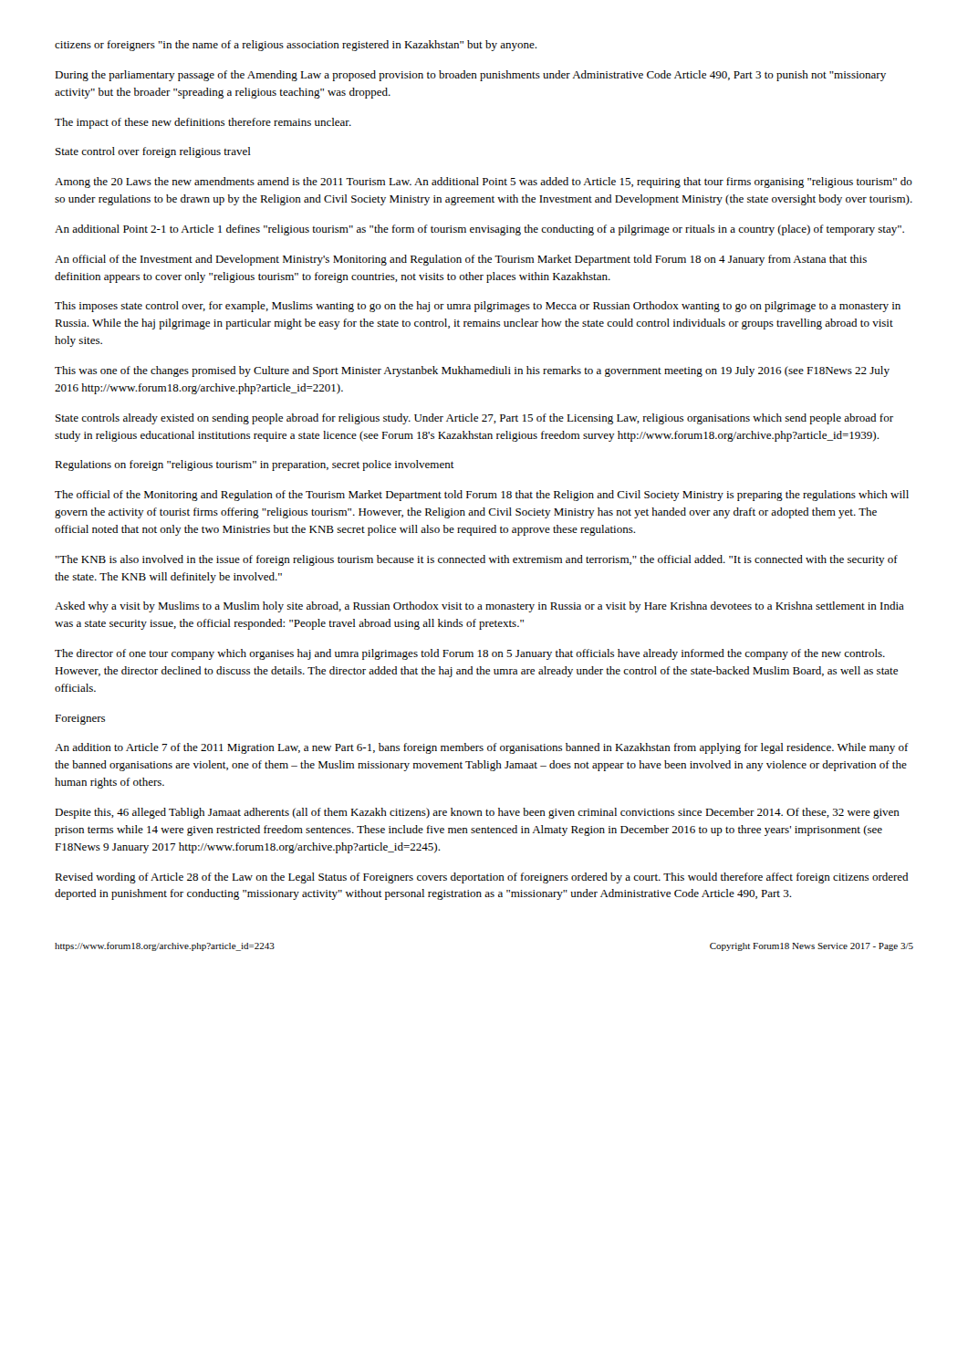citizens or foreigners "in the name of a religious association registered in Kazakhstan" but by anyone.
During the parliamentary passage of the Amending Law a proposed provision to broaden punishments under Administrative Code Article 490, Part 3 to punish not "missionary activity" but the broader "spreading a religious teaching" was dropped.
The impact of these new definitions therefore remains unclear.
State control over foreign religious travel
Among the 20 Laws the new amendments amend is the 2011 Tourism Law. An additional Point 5 was added to Article 15, requiring that tour firms organising "religious tourism" do so under regulations to be drawn up by the Religion and Civil Society Ministry in agreement with the Investment and Development Ministry (the state oversight body over tourism).
An additional Point 2-1 to Article 1 defines "religious tourism" as "the form of tourism envisaging the conducting of a pilgrimage or rituals in a country (place) of temporary stay".
An official of the Investment and Development Ministry's Monitoring and Regulation of the Tourism Market Department told Forum 18 on 4 January from Astana that this definition appears to cover only "religious tourism" to foreign countries, not visits to other places within Kazakhstan.
This imposes state control over, for example, Muslims wanting to go on the haj or umra pilgrimages to Mecca or Russian Orthodox wanting to go on pilgrimage to a monastery in Russia. While the haj pilgrimage in particular might be easy for the state to control, it remains unclear how the state could control individuals or groups travelling abroad to visit holy sites.
This was one of the changes promised by Culture and Sport Minister Arystanbek Mukhamediuli in his remarks to a government meeting on 19 July 2016 (see F18News 22 July 2016 http://www.forum18.org/archive.php?article_id=2201).
State controls already existed on sending people abroad for religious study. Under Article 27, Part 15 of the Licensing Law, religious organisations which send people abroad for study in religious educational institutions require a state licence (see Forum 18's Kazakhstan religious freedom survey http://www.forum18.org/archive.php?article_id=1939).
Regulations on foreign "religious tourism" in preparation, secret police involvement
The official of the Monitoring and Regulation of the Tourism Market Department told Forum 18 that the Religion and Civil Society Ministry is preparing the regulations which will govern the activity of tourist firms offering "religious tourism". However, the Religion and Civil Society Ministry has not yet handed over any draft or adopted them yet. The official noted that not only the two Ministries but the KNB secret police will also be required to approve these regulations.
"The KNB is also involved in the issue of foreign religious tourism because it is connected with extremism and terrorism," the official added. "It is connected with the security of the state. The KNB will definitely be involved."
Asked why a visit by Muslims to a Muslim holy site abroad, a Russian Orthodox visit to a monastery in Russia or a visit by Hare Krishna devotees to a Krishna settlement in India was a state security issue, the official responded: "People travel abroad using all kinds of pretexts."
The director of one tour company which organises haj and umra pilgrimages told Forum 18 on 5 January that officials have already informed the company of the new controls. However, the director declined to discuss the details. The director added that the haj and the umra are already under the control of the state-backed Muslim Board, as well as state officials.
Foreigners
An addition to Article 7 of the 2011 Migration Law, a new Part 6-1, bans foreign members of organisations banned in Kazakhstan from applying for legal residence. While many of the banned organisations are violent, one of them – the Muslim missionary movement Tabligh Jamaat – does not appear to have been involved in any violence or deprivation of the human rights of others.
Despite this, 46 alleged Tabligh Jamaat adherents (all of them Kazakh citizens) are known to have been given criminal convictions since December 2014. Of these, 32 were given prison terms while 14 were given restricted freedom sentences. These include five men sentenced in Almaty Region in December 2016 to up to three years' imprisonment (see F18News 9 January 2017 http://www.forum18.org/archive.php?article_id=2245).
Revised wording of Article 28 of the Law on the Legal Status of Foreigners covers deportation of foreigners ordered by a court. This would therefore affect foreign citizens ordered deported in punishment for conducting "missionary activity" without personal registration as a "missionary" under Administrative Code Article 490, Part 3.
https://www.forum18.org/archive.php?article_id=2243 Copyright Forum18 News Service 2017 - Page 3/5